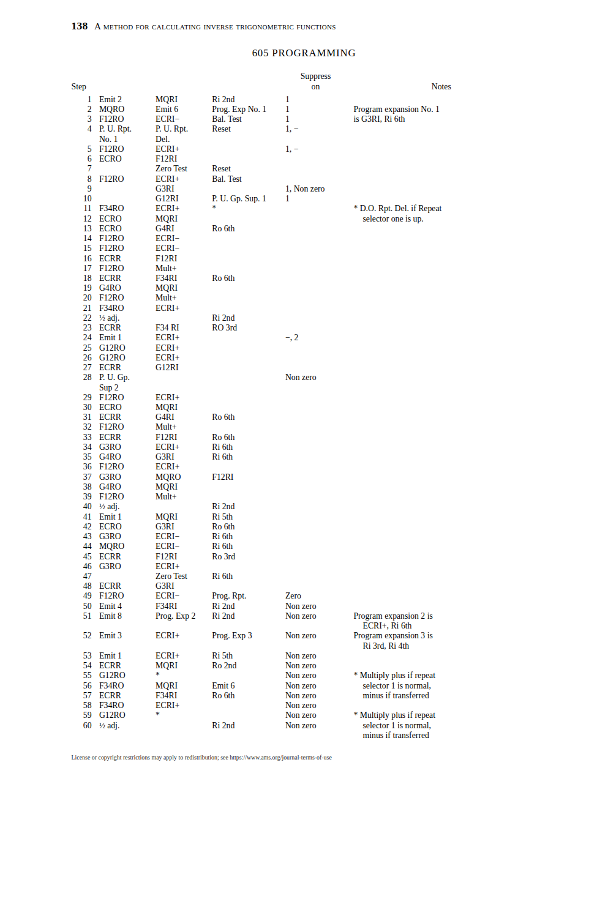138 A method for calculating inverse trigonometric functions
605 PROGRAMMING
| Step | | | | Suppress on | Notes |
| --- | --- | --- | --- | --- | --- |
| 1 | Emit 2 | MQRI | Ri 2nd | 1 | |
| 2 | MQRO | Emit 6 | Prog. Exp No. 1 | 1 | Program expansion No. 1 |
| 3 | F12RO | ECRI− | Bal. Test | 1 | is G3RI, Ri 6th |
| 4 | P. U. Rpt. No. 1 | P. U. Rpt. Del. | Reset | 1, − | |
| 5 | F12RO | ECRI+ | | 1, − | |
| 6 | ECRO | F12RI | | | |
| 7 | | Zero Test | Reset | | |
| 8 | F12RO | ECRI+ | Bal. Test | | |
| 9 | | G3RI | | 1, Non zero | |
| 10 | | G12RI | P. U. Gp. Sup. 1 | 1 | |
| 11 | F34RO | ECRI+ | * | | * D.O. Rpt. Del. if Repeat |
| 12 | ECRO | MQRI | | | selector one is up. |
| 13 | ECRO | G4RI | Ro 6th | | |
| 14 | F12RO | ECRI− | | | |
| 15 | F12RO | ECRI− | | | |
| 16 | ECRR | F12RI | | | |
| 17 | F12RO | Mult+ | | | |
| 18 | ECRR | F34RI | Ro 6th | | |
| 19 | G4RO | MQRI | | | |
| 20 | F12RO | Mult+ | | | |
| 21 | F34RO | ECRI+ | | | |
| 22 | ½ adj. | | Ri 2nd | | |
| 23 | ECRR | F34 RI | RO 3rd | | |
| 24 | Emit 1 | ECRI+ | | −, 2 | |
| 25 | G12RO | ECRI+ | | | |
| 26 | G12RO | ECRI+ | | | |
| 27 | ECRR | G12RI | | | |
| 28 | P. U. Gp. Sup 2 | | | Non zero | |
| 29 | F12RO | ECRI+ | | | |
| 30 | ECRO | MQRI | | | |
| 31 | ECRR | G4RI | Ro 6th | | |
| 32 | F12RO | Mult+ | | | |
| 33 | ECRR | F12RI | Ro 6th | | |
| 34 | G3RO | ECRI+ | Ri 6th | | |
| 35 | G4RO | G3RI | Ri 6th | | |
| 36 | F12RO | ECRI+ | | | |
| 37 | G3RO | MQRO | F12RI | | |
| 38 | G4RO | MQRI | | | |
| 39 | F12RO | Mult+ | | | |
| 40 | ½ adj. | | Ri 2nd | | |
| 41 | Emit 1 | MQRI | Ri 5th | | |
| 42 | ECRO | G3RI | Ro 6th | | |
| 43 | G3RO | ECRI− | Ri 6th | | |
| 44 | MQRO | ECRI− | Ri 6th | | |
| 45 | ECRR | F12RI | Ro 3rd | | |
| 46 | G3RO | ECRI+ | | | |
| 47 | | Zero Test | Ri 6th | | |
| 48 | ECRR | G3RI | | | |
| 49 | F12RO | ECRI− | Prog. Rpt. | Zero | |
| 50 | Emit 4 | F34RI | Ri 2nd | Non zero | |
| 51 | Emit 8 | Prog. Exp 2 | Ri 2nd | Non zero | Program expansion 2 is ECRI+, Ri 6th |
| 52 | Emit 3 | ECRI+ | Prog. Exp 3 | Non zero | Program expansion 3 is Ri 3rd, Ri 4th |
| 53 | Emit 1 | ECRI+ | Ri 5th | Non zero | |
| 54 | ECRR | MQRI | Ro 2nd | Non zero | |
| 55 | G12RO | * | | Non zero | * Multiply plus if repeat |
| 56 | F34RO | MQRI | Emit 6 | Non zero | selector 1 is normal, |
| 57 | ECRR | F34RI | Ro 6th | Non zero | minus if transferred |
| 58 | F34RO | ECRI+ | | Non zero | |
| 59 | G12RO | * | | Non zero | * Multiply plus if repeat |
| 60 | ½ adj. | | Ri 2nd | Non zero | selector 1 is normal, minus if transferred |
License or copyright restrictions may apply to redistribution; see https://www.ams.org/journal-terms-of-use